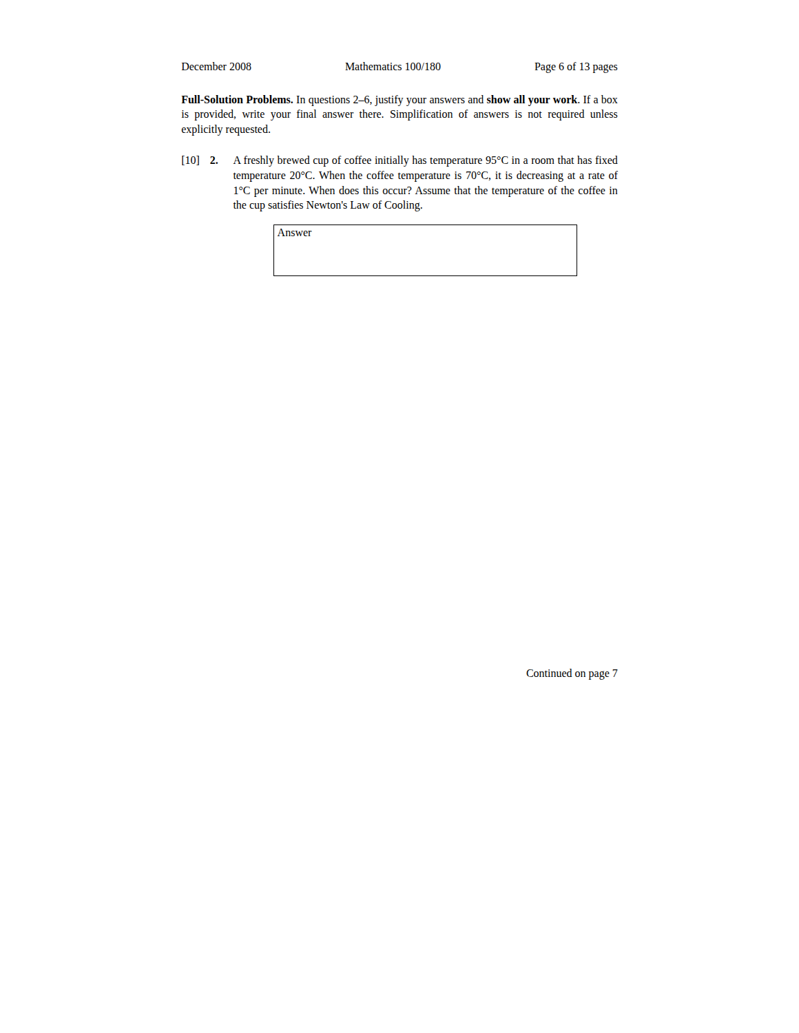December 2008
Mathematics 100/180
Page 6 of 13 pages
Full-Solution Problems. In questions 2–6, justify your answers and show all your work. If a box is provided, write your final answer there. Simplification of answers is not required unless explicitly requested.
[10]
2.
A freshly brewed cup of coffee initially has temperature 95°C in a room that has fixed temperature 20°C. When the coffee temperature is 70°C, it is decreasing at a rate of 1°C per minute. When does this occur? Assume that the temperature of the coffee in the cup satisfies Newton's Law of Cooling.
Answer
Continued on page 7